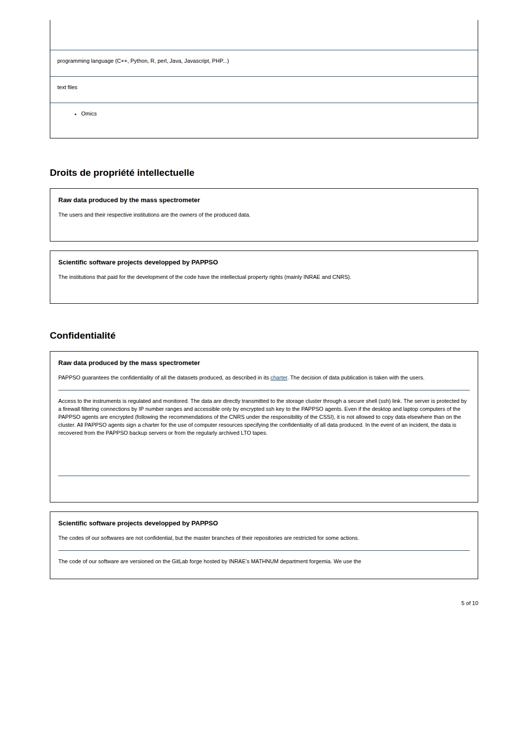programming language (C++, Python, R, perl, Java, Javascript, PHP...)
text files
Omics
Droits de propriété intellectuelle
Raw data produced by the mass spectrometer
The users and their respective institutions are the owners of the produced data.
Scientific software projects developped by PAPPSO
The institutions that paid for the development of the code have the intellectual property rights (mainly INRAE and CNRS).
Confidentialité
Raw data produced by the mass spectrometer
PAPPSO guarantees the confidentiality of all the datasets produced, as described in its charter. The decision of data publication is taken with the users.
Access to the instruments is regulated and monitored. The data are directly transmitted to the storage cluster through a secure shell (ssh) link. The server is protected by a firewall filtering connections by IP number ranges and accessible only by encrypted ssh key to the PAPPSO agents. Even if the desktop and laptop computers of the PAPPSO agents are encrypted (following the recommendations of the CNRS under the responsibility of the CSSI), it is not allowed to copy data elsewhere than on the cluster. All PAPPSO agents sign a charter for the use of computer resources specifying the confidentiality of all data produced. In the event of an incident, the data is recovered from the PAPPSO backup servers or from the regularly archived LTO tapes.
Scientific software projects developped by PAPPSO
The codes of our softwares are not confidential, but the master branches of their repositories are restricted for some actions.
The code of our software are versioned on the GitLab forge hosted by INRAE's MATHNUM department forgemia. We use the
5 of 10